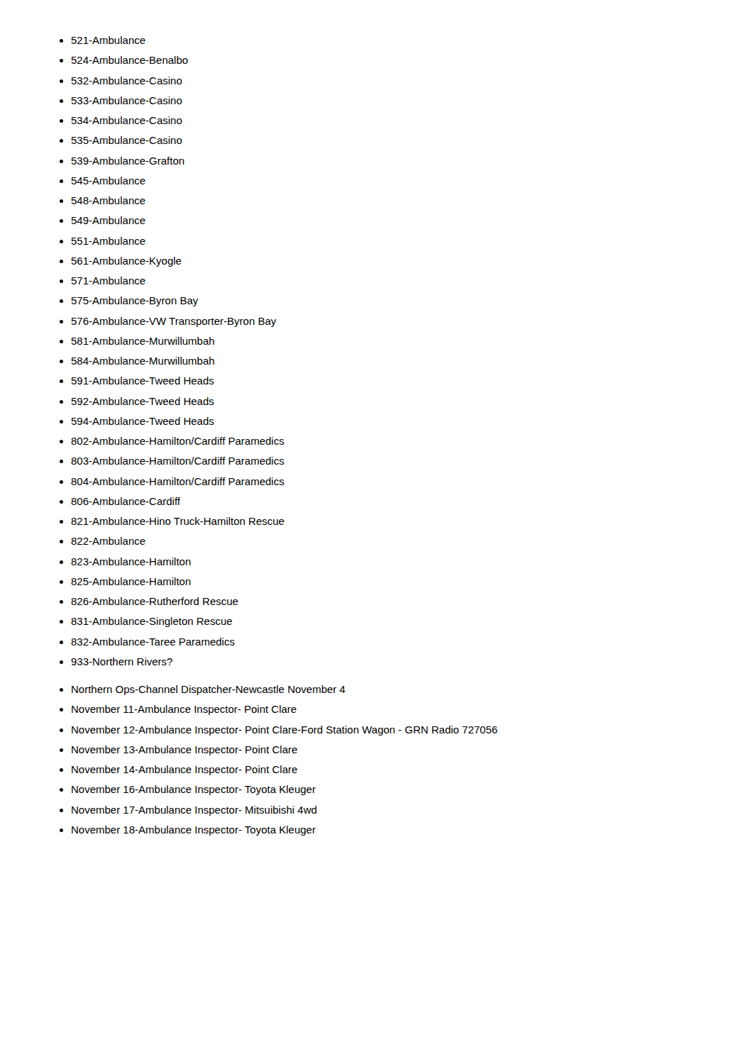521-Ambulance
524-Ambulance-Benalbo
532-Ambulance-Casino
533-Ambulance-Casino
534-Ambulance-Casino
535-Ambulance-Casino
539-Ambulance-Grafton
545-Ambulance
548-Ambulance
549-Ambulance
551-Ambulance
561-Ambulance-Kyogle
571-Ambulance
575-Ambulance-Byron Bay
576-Ambulance-VW Transporter-Byron Bay
581-Ambulance-Murwillumbah
584-Ambulance-Murwillumbah
591-Ambulance-Tweed Heads
592-Ambulance-Tweed Heads
594-Ambulance-Tweed Heads
802-Ambulance-Hamilton/Cardiff Paramedics
803-Ambulance-Hamilton/Cardiff Paramedics
804-Ambulance-Hamilton/Cardiff Paramedics
806-Ambulance-Cardiff
821-Ambulance-Hino Truck-Hamilton Rescue
822-Ambulance
823-Ambulance-Hamilton
825-Ambulance-Hamilton
826-Ambulance-Rutherford Rescue
831-Ambulance-Singleton Rescue
832-Ambulance-Taree Paramedics
933-Northern Rivers?
Northern Ops-Channel Dispatcher-Newcastle November 4
November 11-Ambulance Inspector- Point Clare
November 12-Ambulance Inspector- Point Clare-Ford Station Wagon - GRN Radio 727056
November 13-Ambulance Inspector- Point Clare
November 14-Ambulance Inspector- Point Clare
November 16-Ambulance Inspector- Toyota Kleuger
November 17-Ambulance Inspector- Mitsuibishi 4wd
November 18-Ambulance Inspector- Toyota Kleuger